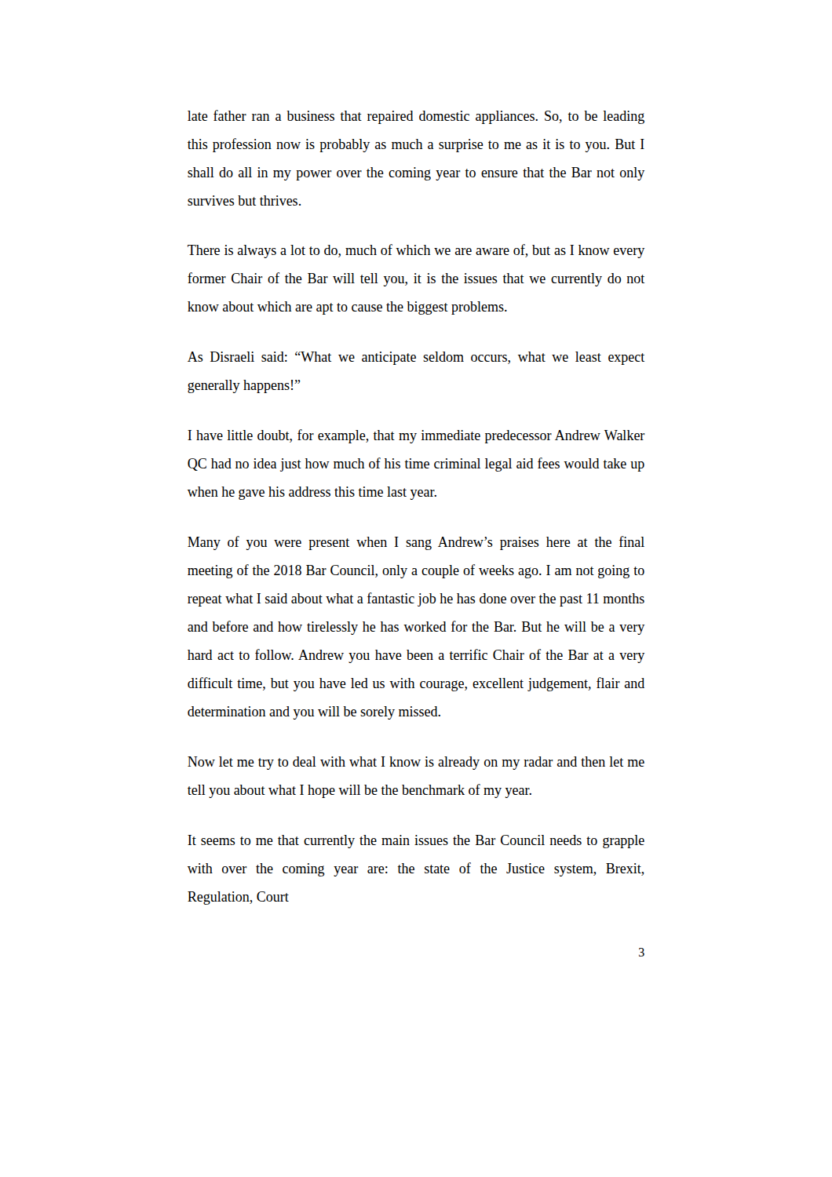late father ran a business that repaired domestic appliances. So, to be leading this profession now is probably as much a surprise to me as it is to you. But I shall do all in my power over the coming year to ensure that the Bar not only survives but thrives.
There is always a lot to do, much of which we are aware of, but as I know every former Chair of the Bar will tell you, it is the issues that we currently do not know about which are apt to cause the biggest problems.
As Disraeli said: “What we anticipate seldom occurs, what we least expect generally happens!”
I have little doubt, for example, that my immediate predecessor Andrew Walker QC had no idea just how much of his time criminal legal aid fees would take up when he gave his address this time last year.
Many of you were present when I sang Andrew’s praises here at the final meeting of the 2018 Bar Council, only a couple of weeks ago. I am not going to repeat what I said about what a fantastic job he has done over the past 11 months and before and how tirelessly he has worked for the Bar. But he will be a very hard act to follow. Andrew you have been a terrific Chair of the Bar at a very difficult time, but you have led us with courage, excellent judgement, flair and determination and you will be sorely missed.
Now let me try to deal with what I know is already on my radar and then let me tell you about what I hope will be the benchmark of my year.
It seems to me that currently the main issues the Bar Council needs to grapple with over the coming year are: the state of the Justice system, Brexit, Regulation, Court
3